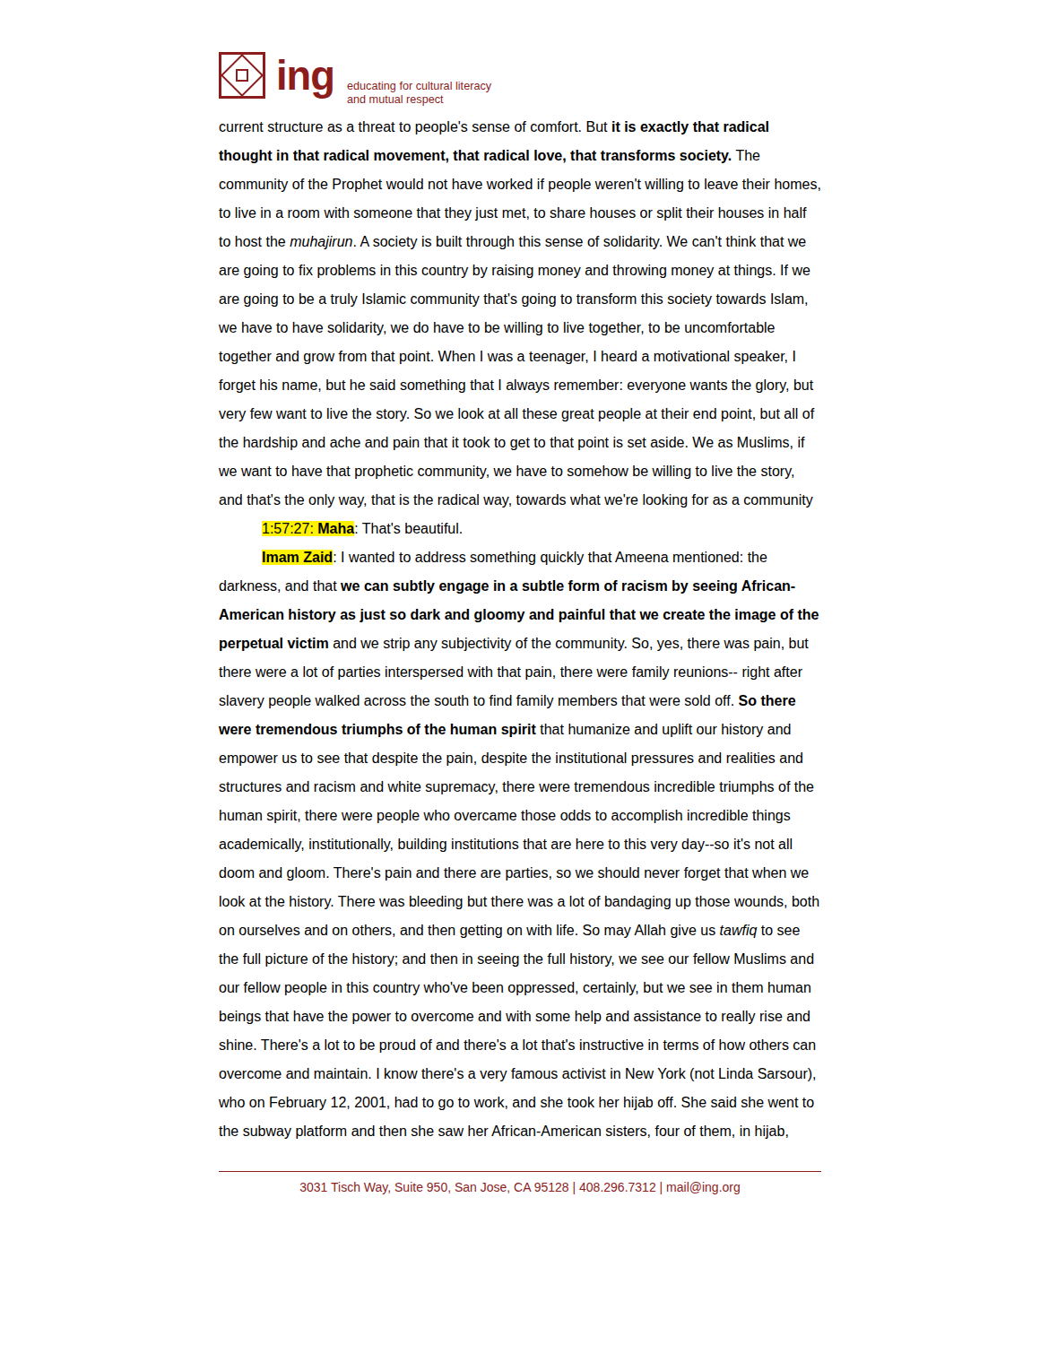ing educating for cultural literacy
and mutual respect
current structure as a threat to people's sense of comfort. But it is exactly that radical thought in that radical movement, that radical love, that transforms society. The community of the Prophet would not have worked if people weren't willing to leave their homes, to live in a room with someone that they just met, to share houses or split their houses in half to host the muhajirun. A society is built through this sense of solidarity. We can't think that we are going to fix problems in this country by raising money and throwing money at things. If we are going to be a truly Islamic community that's going to transform this society towards Islam, we have to have solidarity, we do have to be willing to live together, to be uncomfortable together and grow from that point. When I was a teenager, I heard a motivational speaker, I forget his name, but he said something that I always remember: everyone wants the glory, but very few want to live the story. So we look at all these great people at their end point, but all of the hardship and ache and pain that it took to get to that point is set aside. We as Muslims, if we want to have that prophetic community, we have to somehow be willing to live the story, and that's the only way, that is the radical way, towards what we're looking for as a community
1:57:27: Maha: That's beautiful.
Imam Zaid: I wanted to address something quickly that Ameena mentioned: the darkness, and that we can subtly engage in a subtle form of racism by seeing African-American history as just so dark and gloomy and painful that we create the image of the perpetual victim and we strip any subjectivity of the community. So, yes, there was pain, but there were a lot of parties interspersed with that pain, there were family reunions-- right after slavery people walked across the south to find family members that were sold off. So there were tremendous triumphs of the human spirit that humanize and uplift our history and empower us to see that despite the pain, despite the institutional pressures and realities and structures and racism and white supremacy, there were tremendous incredible triumphs of the human spirit, there were people who overcame those odds to accomplish incredible things academically, institutionally, building institutions that are here to this very day--so it's not all doom and gloom. There's pain and there are parties, so we should never forget that when we look at the history. There was bleeding but there was a lot of bandaging up those wounds, both on ourselves and on others, and then getting on with life. So may Allah give us tawfiq to see the full picture of the history; and then in seeing the full history, we see our fellow Muslims and our fellow people in this country who've been oppressed, certainly, but we see in them human beings that have the power to overcome and with some help and assistance to really rise and shine. There's a lot to be proud of and there's a lot that's instructive in terms of how others can overcome and maintain. I know there's a very famous activist in New York (not Linda Sarsour), who on February 12, 2001, had to go to work, and she took her hijab off. She said she went to the subway platform and then she saw her African-American sisters, four of them, in hijab,
3031 Tisch Way, Suite 950, San Jose, CA 95128 | 408.296.7312 | mail@ing.org